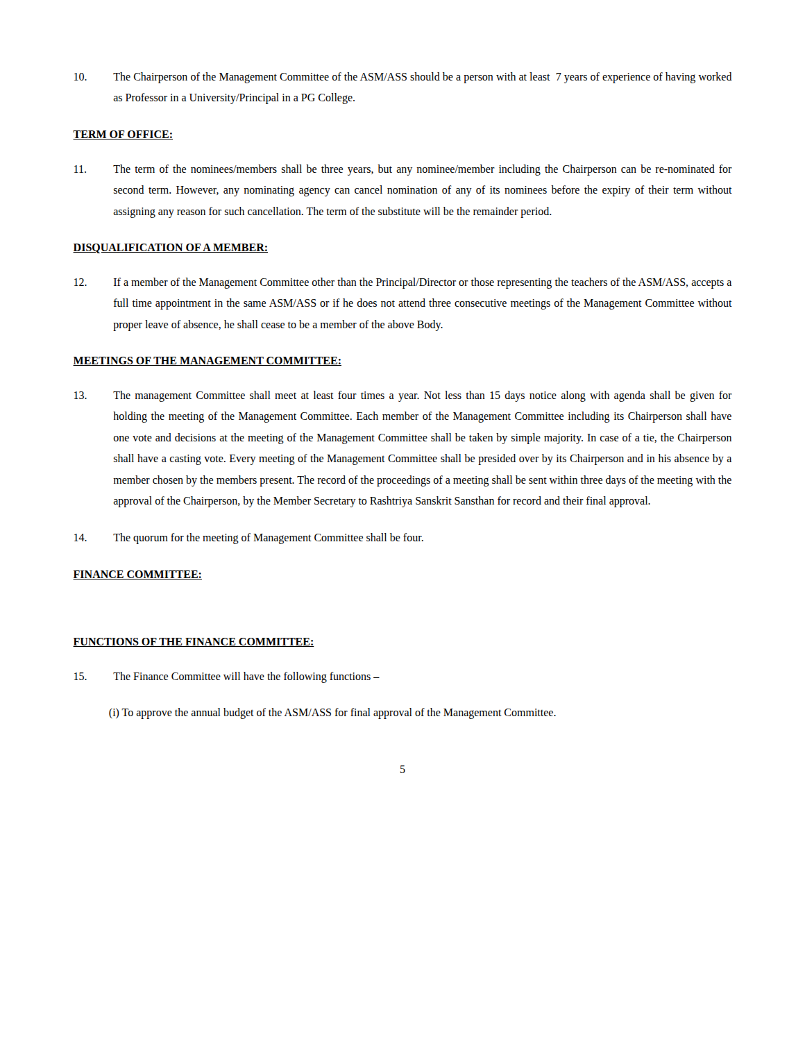10.
The Chairperson of the Management Committee of the ASM/ASS should be a person with at least 7 years of experience of having worked as Professor in a University/Principal in a PG College.
TERM OF OFFICE:
11.
The term of the nominees/members shall be three years, but any nominee/member including the Chairperson can be re-nominated for second term. However, any nominating agency can cancel nomination of any of its nominees before the expiry of their term without assigning any reason for such cancellation. The term of the substitute will be the remainder period.
DISQUALIFICATION OF A MEMBER:
12.
If a member of the Management Committee other than the Principal/Director or those representing the teachers of the ASM/ASS, accepts a full time appointment in the same ASM/ASS or if he does not attend three consecutive meetings of the Management Committee without proper leave of absence, he shall cease to be a member of the above Body.
MEETINGS OF THE MANAGEMENT COMMITTEE:
13.
The management Committee shall meet at least four times a year. Not less than 15 days notice along with agenda shall be given for holding the meeting of the Management Committee. Each member of the Management Committee including its Chairperson shall have one vote and decisions at the meeting of the Management Committee shall be taken by simple majority. In case of a tie, the Chairperson shall have a casting vote. Every meeting of the Management Committee shall be presided over by its Chairperson and in his absence by a member chosen by the members present. The record of the proceedings of a meeting shall be sent within three days of the meeting with the approval of the Chairperson, by the Member Secretary to Rashtriya Sanskrit Sansthan for record and their final approval.
14.
The quorum for the meeting of Management Committee shall be four.
FINANCE COMMITTEE:
FUNCTIONS OF THE FINANCE COMMITTEE:
15.
The Finance Committee will have the following functions –
(i) To approve the annual budget of the ASM/ASS for final approval of the Management Committee.
5